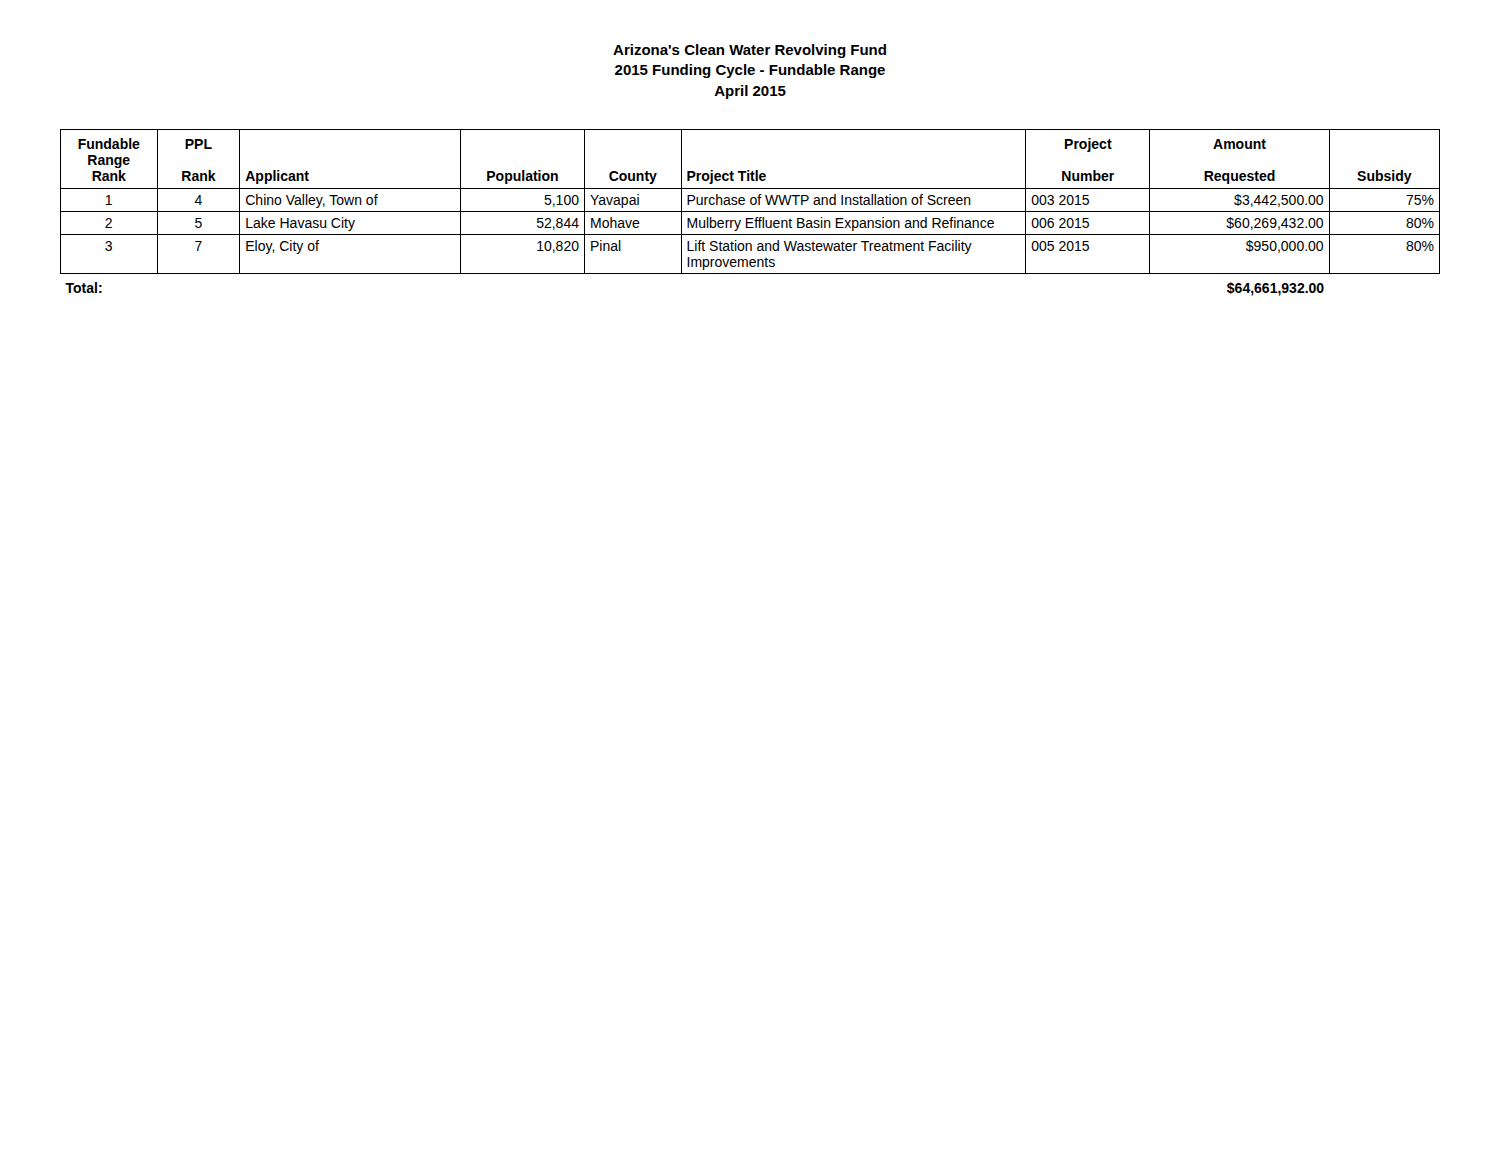Arizona's Clean Water Revolving Fund
2015 Funding Cycle - Fundable Range
April 2015
| Fundable Range Rank | PPL Rank | Applicant | Population | County | Project Title | Project Number | Amount Requested | Subsidy |
| --- | --- | --- | --- | --- | --- | --- | --- | --- |
| 1 | 4 | Chino Valley, Town of | 5,100 | Yavapai | Purchase of WWTP and Installation of Screen | 003 2015 | $3,442,500.00 | 75% |
| 2 | 5 | Lake Havasu City | 52,844 | Mohave | Mulberry Effluent Basin Expansion and Refinance | 006 2015 | $60,269,432.00 | 80% |
| 3 | 7 | Eloy, City of | 10,820 | Pinal | Lift Station and Wastewater Treatment Facility Improvements | 005 2015 | $950,000.00 | 80% |
| Total: | | $64,661,932.00 | |